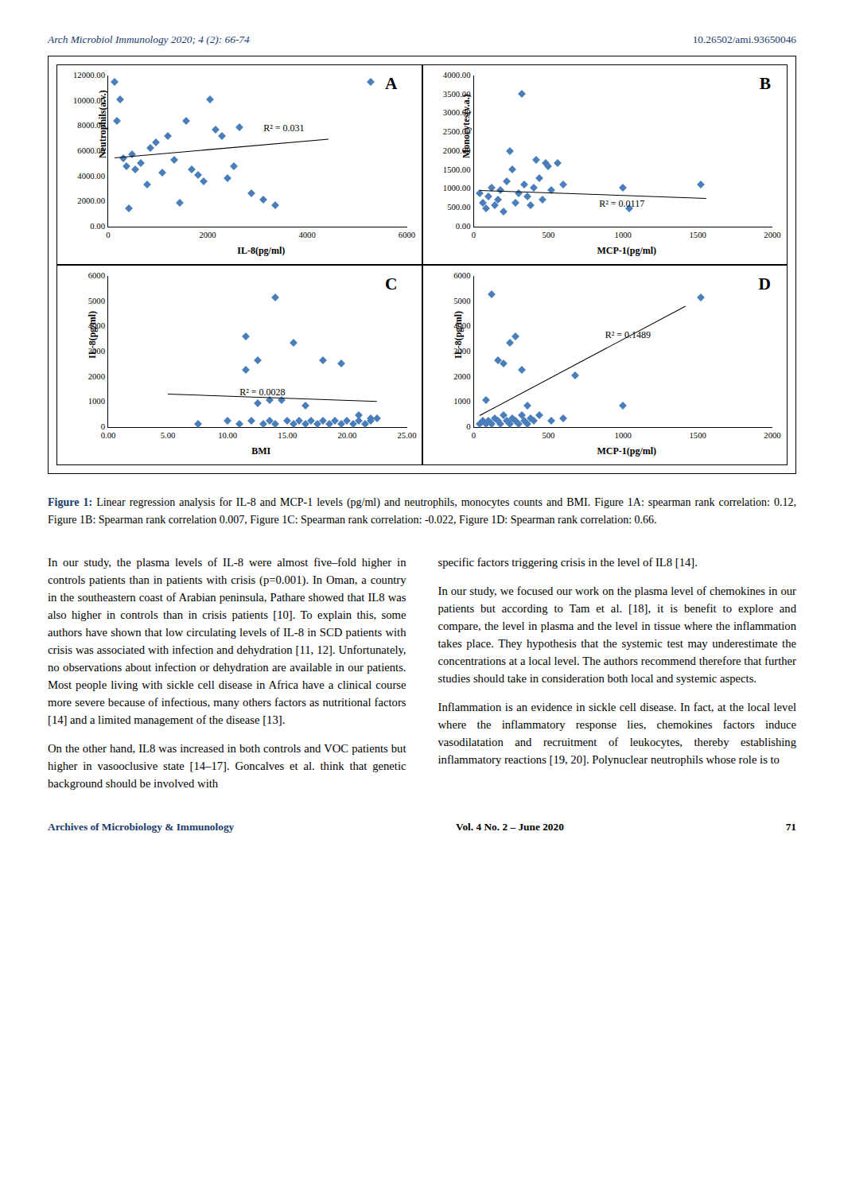Arch Microbiol Immunology 2020; 4 (2): 66-74
10.26502/ami.93650046
A
Neutrophils(a.v.)
12000.00
10000.00
8000.00
6000.00
4000.00
2000.00
0.00
0
2000
4000
6000
R² = 0.031
IL-8(pg/ml)
B
Monocytes(v.a.)
4000.00
3500.00
3000.00
2500.00
2000.00
1500.00
1000.00
500.00
0.00
0
500
1000
1500
2000
R² = 0.0117
MCP-1(pg/ml)
C
IL-8(pg/ml)
6000
5000
4000
3000
2000
1000
0
0.00
5.00
10.00
15.00
20.00
25.00
R² = 0.0028
BMI
D
IL-8(pg/ml)
6000
5000
4000
3000
2000
1000
0
0
500
1000
1500
2000
R² = 0.1489
MCP-1(pg/ml)
Figure 1: Linear regression analysis for IL-8 and MCP-1 levels (pg/ml) and neutrophils, monocytes counts and BMI. Figure 1A: spearman rank correlation: 0.12, Figure 1B: Spearman rank correlation 0.007, Figure 1C: Spearman rank correlation: -0.022, Figure 1D: Spearman rank correlation: 0.66.
In our study, the plasma levels of IL-8 were almost five–fold higher in controls patients than in patients with crisis (p=0.001). In Oman, a country in the southeastern coast of Arabian peninsula, Pathare showed that IL8 was also higher in controls than in crisis patients [10]. To explain this, some authors have shown that low circulating levels of IL-8 in SCD patients with crisis was associated with infection and dehydration [11, 12]. Unfortunately, no observations about infection or dehydration are available in our patients. Most people living with sickle cell disease in Africa have a clinical course more severe because of infectious, many others factors as nutritional factors [14] and a limited management of the disease [13].
On the other hand, IL8 was increased in both controls and VOC patients but higher in vasooclusive state [14–17]. Goncalves et al. think that genetic background should be involved with
specific factors triggering crisis in the level of IL8 [14].
In our study, we focused our work on the plasma level of chemokines in our patients but according to Tam et al. [18], it is benefit to explore and compare, the level in plasma and the level in tissue where the inflammation takes place. They hypothesis that the systemic test may underestimate the concentrations at a local level. The authors recommend therefore that further studies should take in consideration both local and systemic aspects.
Inflammation is an evidence in sickle cell disease. In fact, at the local level where the inflammatory response lies, chemokines factors induce vasodilatation and recruitment of leukocytes, thereby establishing inflammatory reactions [19, 20]. Polynuclear neutrophils whose role is to
Archives of Microbiology & Immunology
Vol. 4 No. 2 – June 2020
71